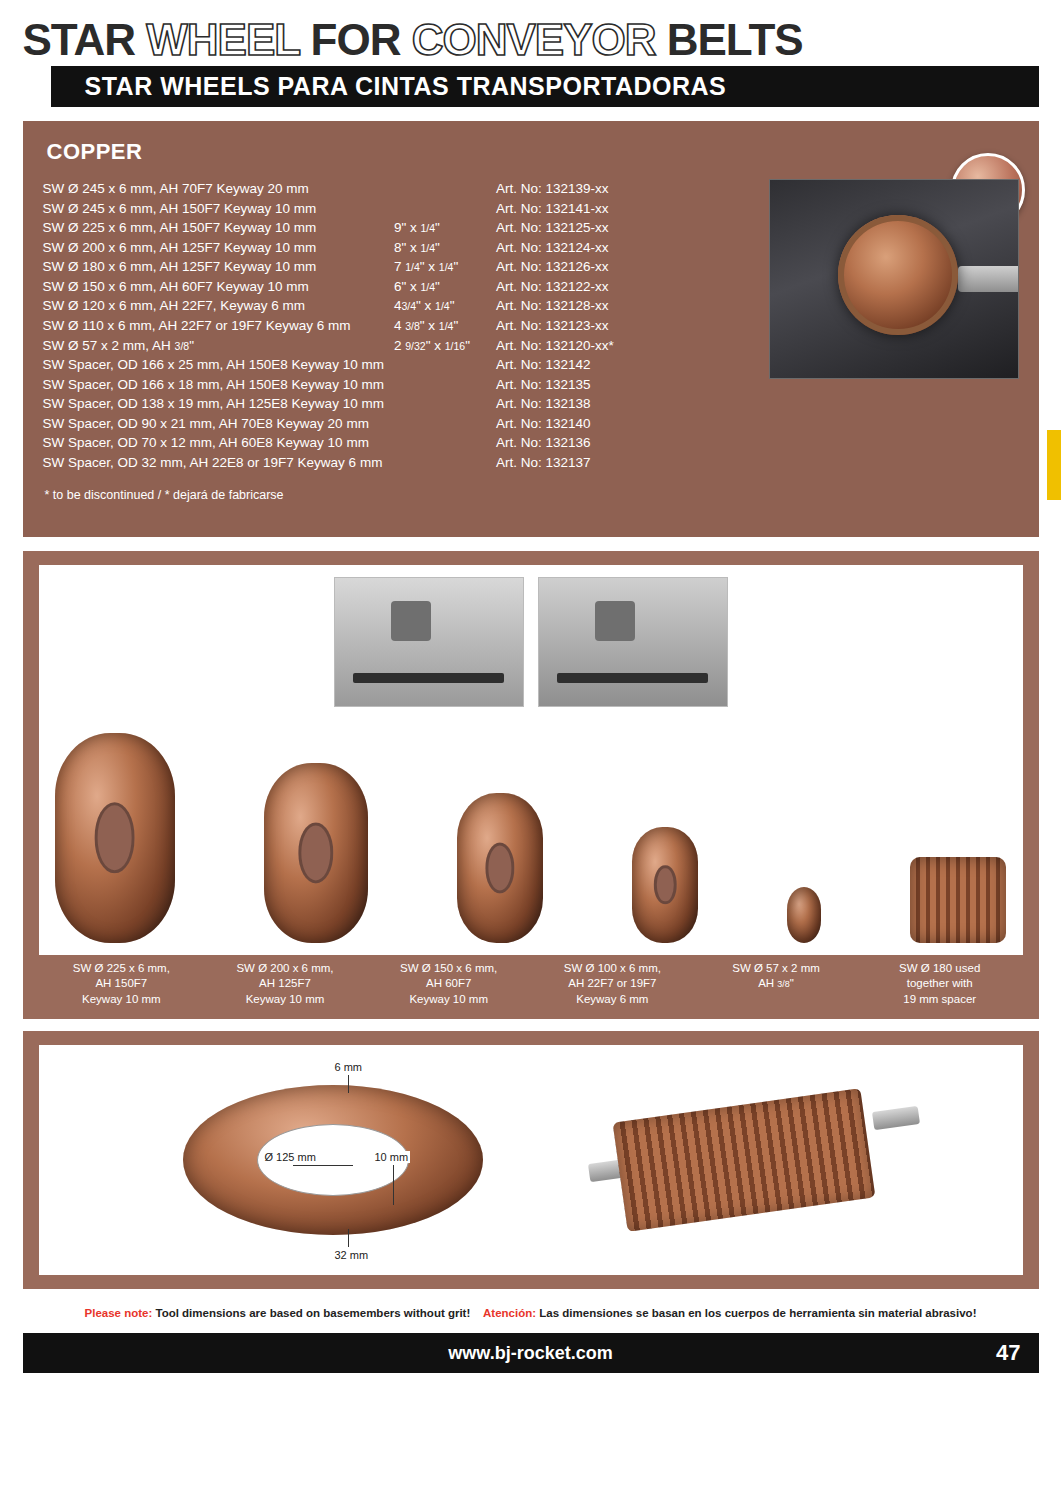STAR WHEEL FOR CONVEYOR BELTS
STAR WHEELS PARA CINTAS TRANSPORTADORAS
COPPER
| SW Ø 245 x 6 mm, AH 70F7 Keyway 20 mm | | Art. No: 132139-xx |
| SW Ø 245 x 6 mm, AH 150F7 Keyway 10 mm | | Art. No: 132141-xx |
| SW Ø 225 x 6 mm, AH 150F7 Keyway 10 mm | 9" x 1/4 " | Art. No: 132125-xx |
| SW Ø 200 x 6 mm, AH 125F7 Keyway 10 mm | 8" x 1/4 " | Art. No: 132124-xx |
| SW Ø 180 x 6 mm, AH 125F7 Keyway 10 mm | 7 1/4 " x 1/4 " | Art. No: 132126-xx |
| SW Ø 150 x 6 mm, AH 60F7 Keyway 10 mm | 6" x 1/4 " | Art. No: 132122-xx |
| SW Ø 120 x 6 mm, AH 22F7, Keyway 6 mm | 4 3/4 " x 1/4 " | Art. No: 132128-xx |
| SW Ø 110 x 6 mm, AH 22F7 or 19F7 Keyway 6 mm | 4 3/8 " x 1/4 " | Art. No: 132123-xx |
| SW Ø 57 x 2 mm, AH 3/8 " | 2 9/32 " x 1/16 " | Art. No: 132120-xx* |
| SW Spacer, OD 166 x 25 mm, AH 150E8 Keyway 10 mm | | Art. No: 132142 |
| SW Spacer, OD 166 x 18 mm, AH 150E8 Keyway 10 mm | | Art. No: 132135 |
| SW Spacer, OD 138 x 19 mm, AH 125E8 Keyway 10 mm | | Art. No: 132138 |
| SW Spacer, OD 90 x 21 mm, AH 70E8 Keyway 20 mm | | Art. No: 132140 |
| SW Spacer, OD 70 x 12 mm, AH 60E8 Keyway 10 mm | | Art. No: 132136 |
| SW Spacer, OD 32 mm, AH 22E8 or 19F7 Keyway 6 mm | | Art. No: 132137 |
* to be discontinued / * dejará de fabricarse
SW Ø 225 x 6 mm,
AH 150F7
Keyway 10 mm
SW Ø 200 x 6 mm,
AH 125F7
Keyway 10 mm
SW Ø 150 x 6 mm,
AH 60F7
Keyway 10 mm
SW Ø 100 x 6 mm,
AH 22F7 or 19F7
Keyway 6 mm
SW Ø 57 x 2 mm
AH 3/8"
SW Ø 180 used
together with
19 mm spacer
6 mm Ø 125 mm 10 mm 32 mm
Please note: Tool dimensions are based on basemembers without grit! Atención: Las dimensiones se basan en los cuerpos de herramienta sin material abrasivo!
www.bj-rocket.com 47